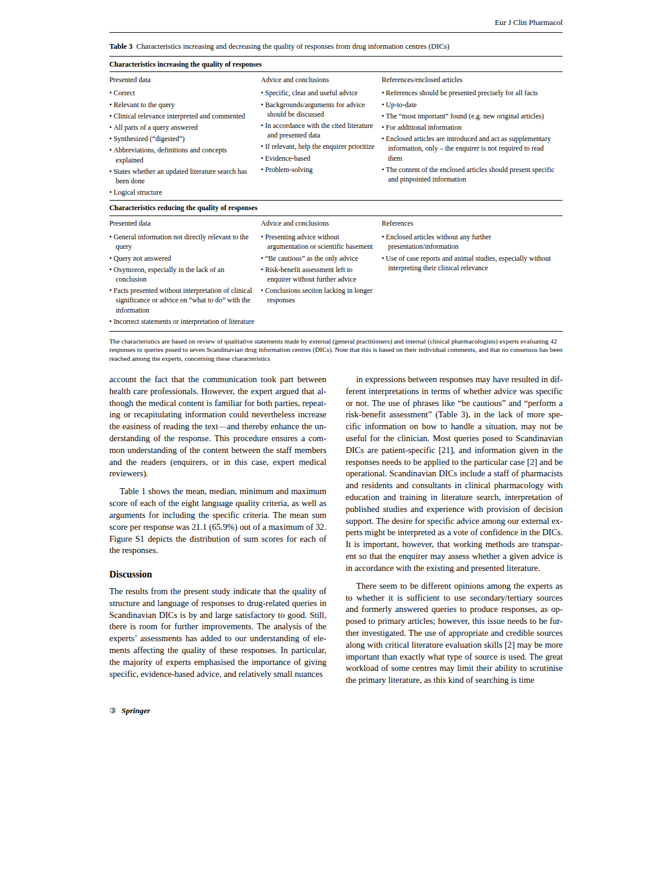Eur J Clin Pharmacol
Table 3 Characteristics increasing and decreasing the quality of responses from drug information centres (DICs)
| Characteristics increasing the quality of responses |
| Presented data | Advice and conclusions | References/enclosed articles |
| Correct Relevant to the query Clinical relevance interpreted and commented All parts of a query answered Synthesized (“digested”) Abbreviations, definitions and concepts explained States whether an updated literature search has been done Logical structure | Specific, clear and useful advice Backgrounds/arguments for advice should be discussed In accordance with the cited literature and presented data If relevant, help the enquirer prioritize Evidence-based Problem-solving | References should be presented precisely for all facts Up-to-date The “most important” found (e.g. new original articles) For additional information Enclosed articles are introduced and act as supplementary information, only – the enquirer is not required to read them The content of the enclosed articles should present specific and pinpointed information |
| Characteristics reducing the quality of responses |
| Presented data | Advice and conclusions | References |
| General information not directly relevant to the query Query not answered Oxymoron, especially in the lack of an conclusion Facts presented without interpretation of clinical significance or advice on “what to do” with the information Incorrect statements or interpretation of literature | Presenting advice without argumentation or scientific basement “Be cautious” as the only advice Risk-benefit assessment left to enquirer without further advice Conclusions section lacking in longer responses | Enclosed articles without any further presentation/information Use of case reports and animal studies, especially without interpreting their clinical relevance |
The characteristics are based on review of qualitative statements made by external (general practitioners) and internal (clinical pharmacologists) experts evaluating 42 responses to queries posed to seven Scandinavian drug information centres (DICs). Note that this is based on their individual comments, and that no consensus has been reached among the experts, concerning these characteristics
account the fact that the communication took part between health care professionals. However, the expert argued that although the medical content is familiar for both parties, repeating or recapitulating information could nevertheless increase the easiness of reading the text—and thereby enhance the understanding of the response. This procedure ensures a common understanding of the content between the staff members and the readers (enquirers, or in this case, expert medical reviewers).
Table 1 shows the mean, median, minimum and maximum score of each of the eight language quality criteria, as well as arguments for including the specific criteria. The mean sum score per response was 21.1 (65.9%) out of a maximum of 32. Figure S1 depicts the distribution of sum scores for each of the responses.
Discussion
The results from the present study indicate that the quality of structure and language of responses to drug-related queries in Scandinavian DICs is by and large satisfactory to good. Still, there is room for further improvements. The analysis of the experts’ assessments has added to our understanding of elements affecting the quality of these responses. In particular, the majority of experts emphasised the importance of giving specific, evidence-based advice, and relatively small nuances
in expressions between responses may have resulted in different interpretations in terms of whether advice was specific or not. The use of phrases like “be cautious” and “perform a risk-benefit assessment” (Table 3), in the lack of more specific information on how to handle a situation, may not be useful for the clinician. Most queries posed to Scandinavian DICs are patient-specific [21], and information given in the responses needs to be applied to the particular case [2] and be operational. Scandinavian DICs include a staff of pharmacists and residents and consultants in clinical pharmacology with education and training in literature search, interpretation of published studies and experience with provision of decision support. The desire for specific advice among our external experts might be interpreted as a vote of confidence in the DICs. It is important, however, that working methods are transparent so that the enquirer may assess whether a given advice is in accordance with the existing and presented literature.
There seem to be different opinions among the experts as to whether it is sufficient to use secondary/tertiary sources and formerly answered queries to produce responses, as opposed to primary articles; however, this issue needs to be further investigated. The use of appropriate and credible sources along with critical literature evaluation skills [2] may be more important than exactly what type of source is used. The great workload of some centres may limit their ability to scrutinise the primary literature, as this kind of searching is time
③ Springer